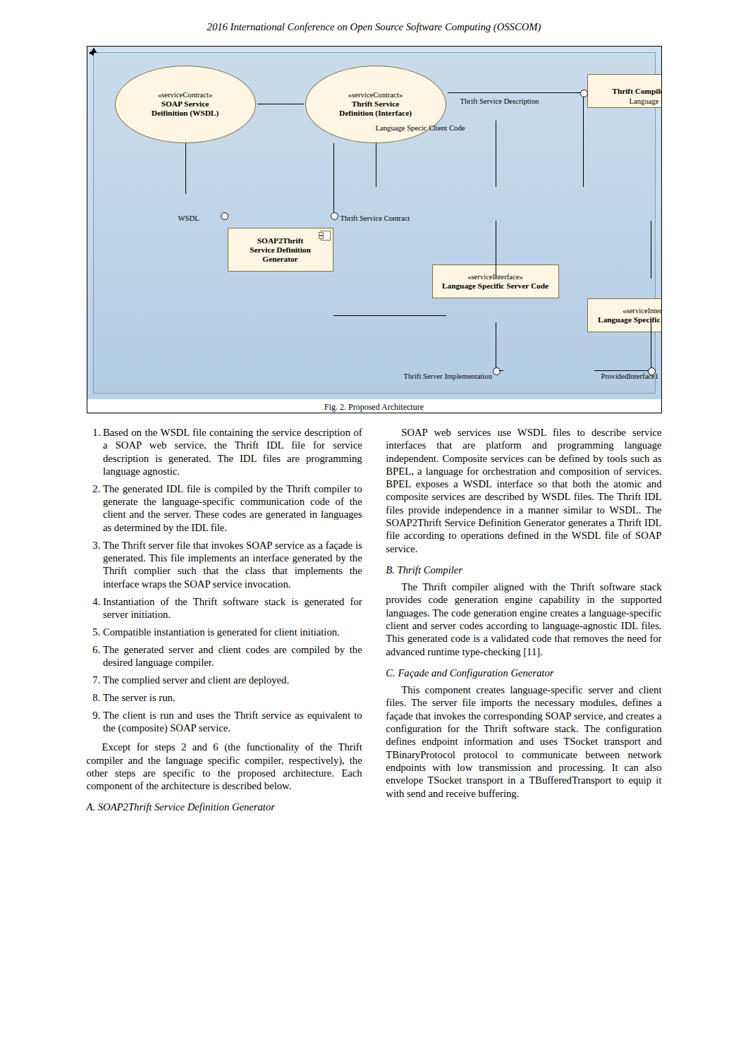2016 International Conference on Open Source Software Computing (OSSCOM)
«serviceContract»SOAP Service
Deifinition (WSDL)
«serviceContract»Thrift Service
Definition (Interface)
Thrift Compiler
SOAP2Thrift
Service Definition
Generator
«serviceInterface»Language Specific Server Code
«serviceInterface»Language Specific Client Code
«Implement»Server
Implementation
and Configuration
«Implement»Client Stack
Configuration
Thrift facade for SOAP service invocation along with instantiation of Thrift software stack
Façade and
Configuration
Generator
Thrift Service Description
Language Specic Client Code
Language Specific Server C
WSDL
Thrift Service Contract
Thrift Server Implementation
ProvidedInterface1
Fig. 2. Proposed Architecture
Based on the WSDL file containing the service description of a SOAP web service, the Thrift IDL file for service description is generated. The IDL files are programming language agnostic.
The generated IDL file is compiled by the Thrift compiler to generate the language-specific communication code of the client and the server. These codes are generated in languages as determined by the IDL file.
The Thrift server file that invokes SOAP service as a façade is generated. This file implements an interface generated by the Thrift complier such that the class that implements the interface wraps the SOAP service invocation.
Instantiation of the Thrift software stack is generated for server initiation.
Compatible instantiation is generated for client initiation.
The generated server and client codes are compiled by the desired language compiler.
The complied server and client are deployed.
The server is run.
The client is run and uses the Thrift service as equivalent to the (composite) SOAP service.
Except for steps 2 and 6 (the functionality of the Thrift compiler and the language specific compiler, respectively), the other steps are specific to the proposed architecture. Each component of the architecture is described below.
A. SOAP2Thrift Service Definition Generator
SOAP web services use WSDL files to describe service interfaces that are platform and programming language independent. Composite services can be defined by tools such as BPEL, a language for orchestration and composition of services. BPEL exposes a WSDL interface so that both the atomic and composite services are described by WSDL files. The Thrift IDL files provide independence in a manner similar to WSDL. The SOAP2Thrift Service Definition Generator generates a Thrift IDL file according to operations defined in the WSDL file of SOAP service.
B. Thrift Compiler
The Thrift compiler aligned with the Thrift software stack provides code generation engine capability in the supported languages. The code generation engine creates a language-specific client and server codes according to language-agnostic IDL files. This generated code is a validated code that removes the need for advanced runtime type-checking [11].
C. Façade and Configuration Generator
This component creates language-specific server and client files. The server file imports the necessary modules, defines a façade that invokes the corresponding SOAP service, and creates a configuration for the Thrift software stack. The configuration defines endpoint information and uses TSocket transport and TBinaryProtocol protocol to communicate between network endpoints with low transmission and processing. It can also envelope TSocket transport in a TBufferedTransport to equip it with send and receive buffering.